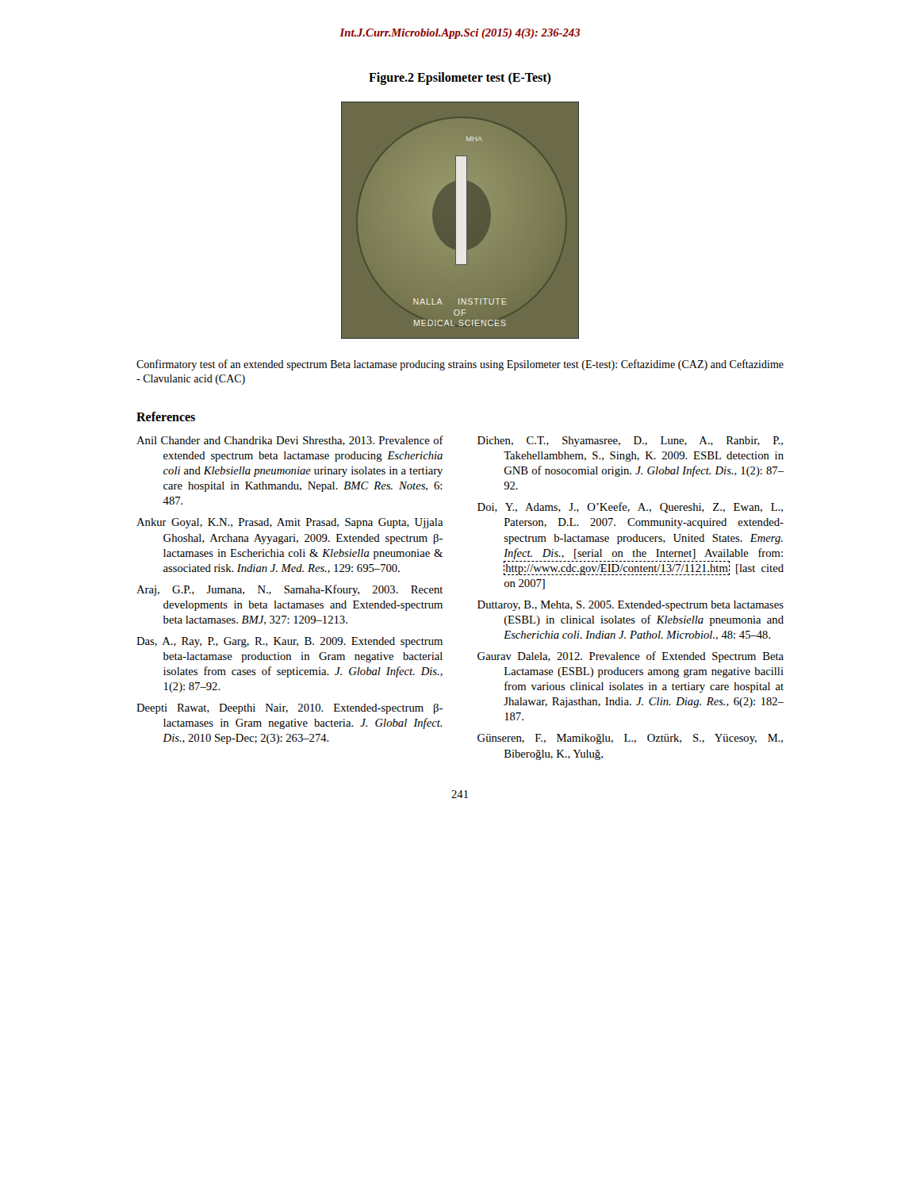Int.J.Curr.Microbiol.App.Sci (2015) 4(3): 236-243
Figure.2 Epsilometer test (E-Test)
MHA
NALLA INSTITUTE
OF
MEDICAL SCIENCES
Confirmatory test of an extended spectrum Beta lactamase producing strains using Epsilometer test (E-test): Ceftazidime (CAZ) and Ceftazidime - Clavulanic acid (CAC)
References
Anil Chander and Chandrika Devi Shrestha, 2013. Prevalence of extended spectrum beta lactamase producing Escherichia coli and Klebsiella pneumoniae urinary isolates in a tertiary care hospital in Kathmandu, Nepal. BMC Res. Notes, 6: 487.
Ankur Goyal, K.N., Prasad, Amit Prasad, Sapna Gupta, Ujjala Ghoshal, Archana Ayyagari, 2009. Extended spectrum β-lactamases in Escherichia coli & Klebsiella pneumoniae & associated risk. Indian J. Med. Res., 129: 695–700.
Araj, G.P., Jumana, N., Samaha-Kfoury, 2003. Recent developments in beta lactamases and Extended-spectrum beta lactamases. BMJ, 327: 1209–1213.
Das, A., Ray, P., Garg, R., Kaur, B. 2009. Extended spectrum beta-lactamase production in Gram negative bacterial isolates from cases of septicemia. J. Global Infect. Dis., 1(2): 87–92.
Deepti Rawat, Deepthi Nair, 2010. Extended-spectrum β-lactamases in Gram negative bacteria. J. Global Infect. Dis., 2010 Sep-Dec; 2(3): 263–274.
Dichen, C.T., Shyamasree, D., Lune, A., Ranbir, P., Takehellambhem, S., Singh, K. 2009. ESBL detection in GNB of nosocomial origin. J. Global Infect. Dis., 1(2): 87–92.
Doi, Y., Adams, J., O’Keefe, A., Quereshi, Z., Ewan, L., Paterson, D.L. 2007. Community-acquired extended-spectrum b-lactamase producers, United States. Emerg. Infect. Dis., [serial on the Internet] Available from: http://www.cdc.gov/EID/content/13/7/1121.htm [last cited on 2007]
Duttaroy, B., Mehta, S. 2005. Extended-spectrum beta lactamases (ESBL) in clinical isolates of Klebsiella pneumonia and Escherichia coli. Indian J. Pathol. Microbiol., 48: 45–48.
Gaurav Dalela, 2012. Prevalence of Extended Spectrum Beta Lactamase (ESBL) producers among gram negative bacilli from various clinical isolates in a tertiary care hospital at Jhalawar, Rajasthan, India. J. Clin. Diag. Res., 6(2): 182–187.
Günseren, F., Mamikoğlu, L., Oztürk, S., Yücesoy, M., Biberoğlu, K., Yuluğ,
241